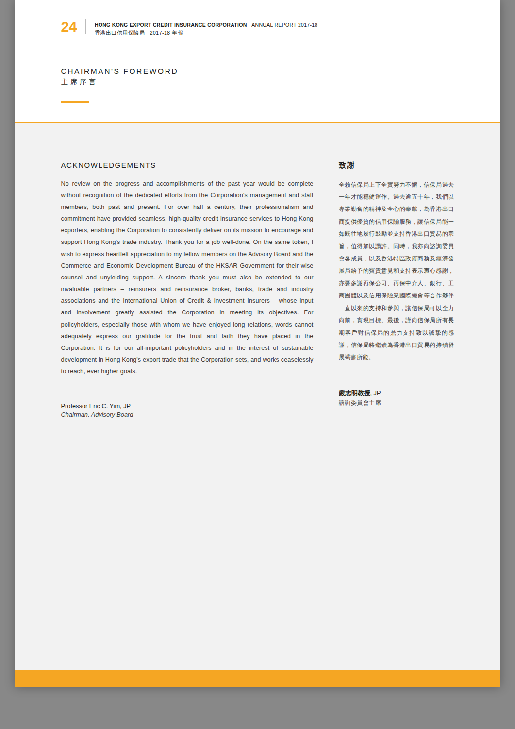24
HONG KONG EXPORT CREDIT INSURANCE CORPORATION ANNUAL REPORT 2017-18
香港出口信用保險局 2017-18 年報
CHAIRMAN'S FOREWORD
主席序言
ACKNOWLEDGEMENTS
No review on the progress and accomplishments of the past year would be complete without recognition of the dedicated efforts from the Corporation's management and staff members, both past and present. For over half a century, their professionalism and commitment have provided seamless, high-quality credit insurance services to Hong Kong exporters, enabling the Corporation to consistently deliver on its mission to encourage and support Hong Kong's trade industry. Thank you for a job well-done. On the same token, I wish to express heartfelt appreciation to my fellow members on the Advisory Board and the Commerce and Economic Development Bureau of the HKSAR Government for their wise counsel and unyielding support. A sincere thank you must also be extended to our invaluable partners – reinsurers and reinsurance broker, banks, trade and industry associations and the International Union of Credit & Investment Insurers – whose input and involvement greatly assisted the Corporation in meeting its objectives. For policyholders, especially those with whom we have enjoyed long relations, words cannot adequately express our gratitude for the trust and faith they have placed in the Corporation. It is for our all-important policyholders and in the interest of sustainable development in Hong Kong's export trade that the Corporation sets, and works ceaselessly to reach, ever higher goals.
Professor Eric C. Yim, JP
Chairman, Advisory Board
致謝
全賴信保局上下全實努力不懈，信保局過去一年才能穩健運作。過去逾五十年，我們以專業勤奮的精神及全心的奉獻，為香港出口商提供優質的信用保險服務，讓信保局能一如既往地履行鼓勵並支持香港出口貿易的宗旨，值得加以讚許。同時，我亦向諮詢委員會各成員，以及香港特區政府商務及經濟發展局給予的寶貴意見和支持表示衷心感謝，亦要多謝再保公司、再保中介人、銀行、工商團體以及信用保險業國際總會等合作夥伴一直以來的支持和參與，讓信保局可以全力向前，實現目標。最後，謹向信保局所有長期客戶對信保局的鼎力支持致以誠摯的感謝，信保局將繼續為香港出口貿易的持續發展竭盡所能。
嚴志明教授, JP
諮詢委員會主席